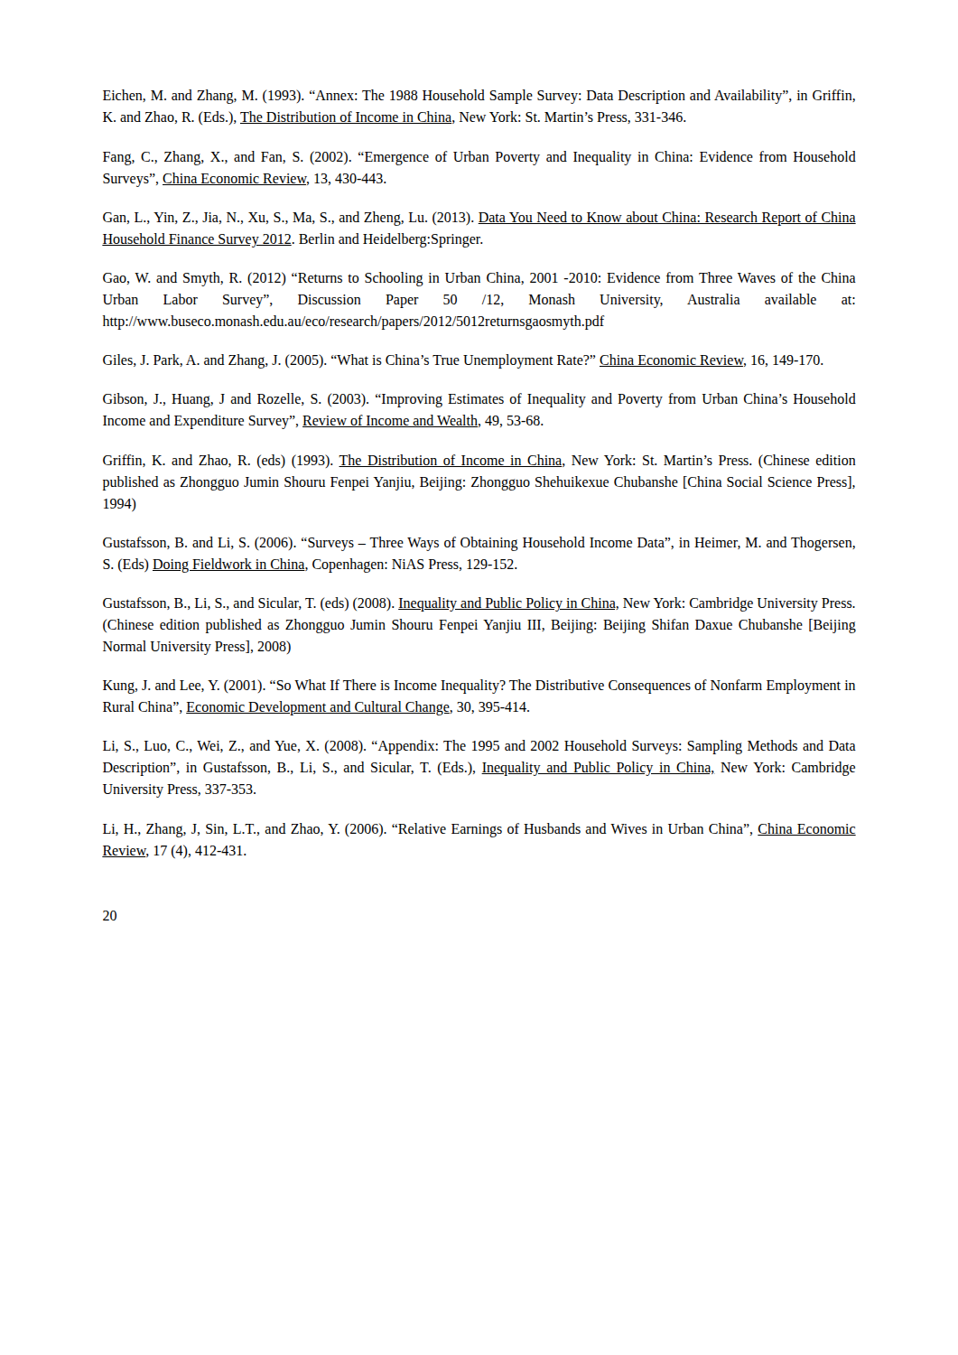Eichen, M. and Zhang, M. (1993). “Annex: The 1988 Household Sample Survey: Data Description and Availability”, in Griffin, K. and Zhao, R. (Eds.), The Distribution of Income in China, New York: St. Martin’s Press, 331-346.
Fang, C., Zhang, X., and Fan, S. (2002). “Emergence of Urban Poverty and Inequality in China: Evidence from Household Surveys”, China Economic Review, 13, 430-443.
Gan, L., Yin, Z., Jia, N., Xu, S., Ma, S., and Zheng, Lu. (2013). Data You Need to Know about China: Research Report of China Household Finance Survey 2012. Berlin and Heidelberg:Springer.
Gao, W. and Smyth, R. (2012) “Returns to Schooling in Urban China, 2001 -2010: Evidence from Three Waves of the China Urban Labor Survey”, Discussion Paper 50 /12, Monash University, Australia available at: http://www.buseco.monash.edu.au/eco/research/papers/2012/5012returnsgaosmyth.pdf
Giles, J. Park, A. and Zhang, J. (2005). “What is China’s True Unemployment Rate?” China Economic Review, 16, 149-170.
Gibson, J., Huang, J and Rozelle, S. (2003). “Improving Estimates of Inequality and Poverty from Urban China’s Household Income and Expenditure Survey”, Review of Income and Wealth, 49, 53-68.
Griffin, K. and Zhao, R. (eds) (1993). The Distribution of Income in China, New York: St. Martin’s Press. (Chinese edition published as Zhongguo Jumin Shouru Fenpei Yanjiu, Beijing: Zhongguo Shehuikexue Chubanshe [China Social Science Press], 1994)
Gustafsson, B. and Li, S. (2006). “Surveys – Three Ways of Obtaining Household Income Data”, in Heimer, M. and Thogersen, S. (Eds) Doing Fieldwork in China, Copenhagen: NiAS Press, 129-152.
Gustafsson, B., Li, S., and Sicular, T. (eds) (2008). Inequality and Public Policy in China, New York: Cambridge University Press. (Chinese edition published as Zhongguo Jumin Shouru Fenpei Yanjiu III, Beijing: Beijing Shifan Daxue Chubanshe [Beijing Normal University Press], 2008)
Kung, J. and Lee, Y. (2001). “So What If There is Income Inequality? The Distributive Consequences of Nonfarm Employment in Rural China”, Economic Development and Cultural Change, 30, 395-414.
Li, S., Luo, C., Wei, Z., and Yue, X. (2008). “Appendix: The 1995 and 2002 Household Surveys: Sampling Methods and Data Description”, in Gustafsson, B., Li, S., and Sicular, T. (Eds.), Inequality and Public Policy in China, New York: Cambridge University Press, 337-353.
Li, H., Zhang, J, Sin, L.T., and Zhao, Y. (2006). “Relative Earnings of Husbands and Wives in Urban China”, China Economic Review, 17 (4), 412-431.
20